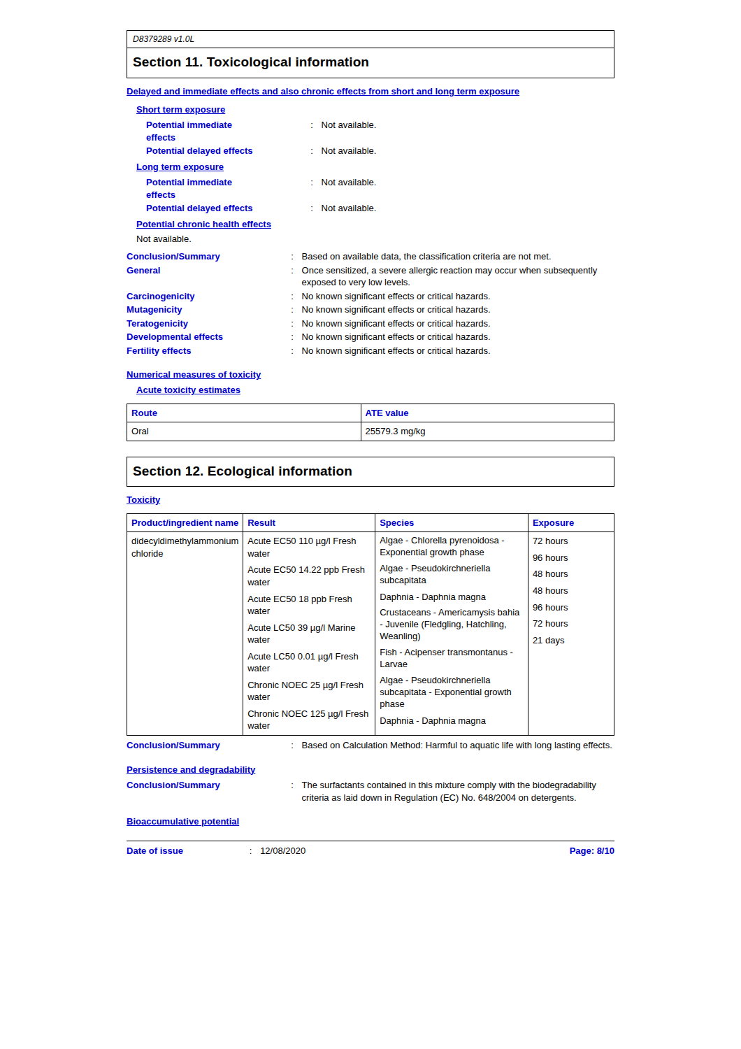D8379289 v1.0L
Section 11. Toxicological information
Delayed and immediate effects and also chronic effects from short and long term exposure
Short term exposure
| Potential immediate effects | : | Not available. |
| Potential delayed effects | : | Not available. |
Long term exposure
| Potential immediate effects | : | Not available. |
| Potential delayed effects | : | Not available. |
Potential chronic health effects
Not available.
| Conclusion/Summary | : | Based on available data, the classification criteria are not met. |
| General | : | Once sensitized, a severe allergic reaction may occur when subsequently exposed to very low levels. |
| Carcinogenicity | : | No known significant effects or critical hazards. |
| Mutagenicity | : | No known significant effects or critical hazards. |
| Teratogenicity | : | No known significant effects or critical hazards. |
| Developmental effects | : | No known significant effects or critical hazards. |
| Fertility effects | : | No known significant effects or critical hazards. |
Numerical measures of toxicity
Acute toxicity estimates
| Route | ATE value |
| --- | --- |
| Oral | 25579.3 mg/kg |
Section 12. Ecological information
Toxicity
| Product/ingredient name | Result | Species | Exposure |
| --- | --- | --- | --- |
| didecyldimethylammonium chloride | Acute EC50 110 µg/l Fresh water Acute EC50 14.22 ppb Fresh water Acute EC50 18 ppb Fresh water Acute LC50 39 µg/l Marine water Acute LC50 0.01 µg/l Fresh water Chronic NOEC 25 µg/l Fresh water Chronic NOEC 125 µg/l Fresh water | Algae - Chlorella pyrenoidosa - Exponential growth phase Algae - Pseudokirchneriella subcapitata Daphnia - Daphnia magna Crustaceans - Americamysis bahia - Juvenile (Fledgling, Hatchling, Weanling) Fish - Acipenser transmontanus - Larvae Algae - Pseudokirchneriella subcapitata - Exponential growth phase Daphnia - Daphnia magna | 72 hours 96 hours 48 hours 48 hours 96 hours 72 hours 21 days |
| Conclusion/Summary | : | Based on Calculation Method: Harmful to aquatic life with long lasting effects. |
Persistence and degradability
| Conclusion/Summary | : | The surfactants contained in this mixture comply with the biodegradability criteria as laid down in Regulation (EC) No. 648/2004 on detergents. |
Bioaccumulative potential
Date of issue : 12/08/2020 Page: 8/10